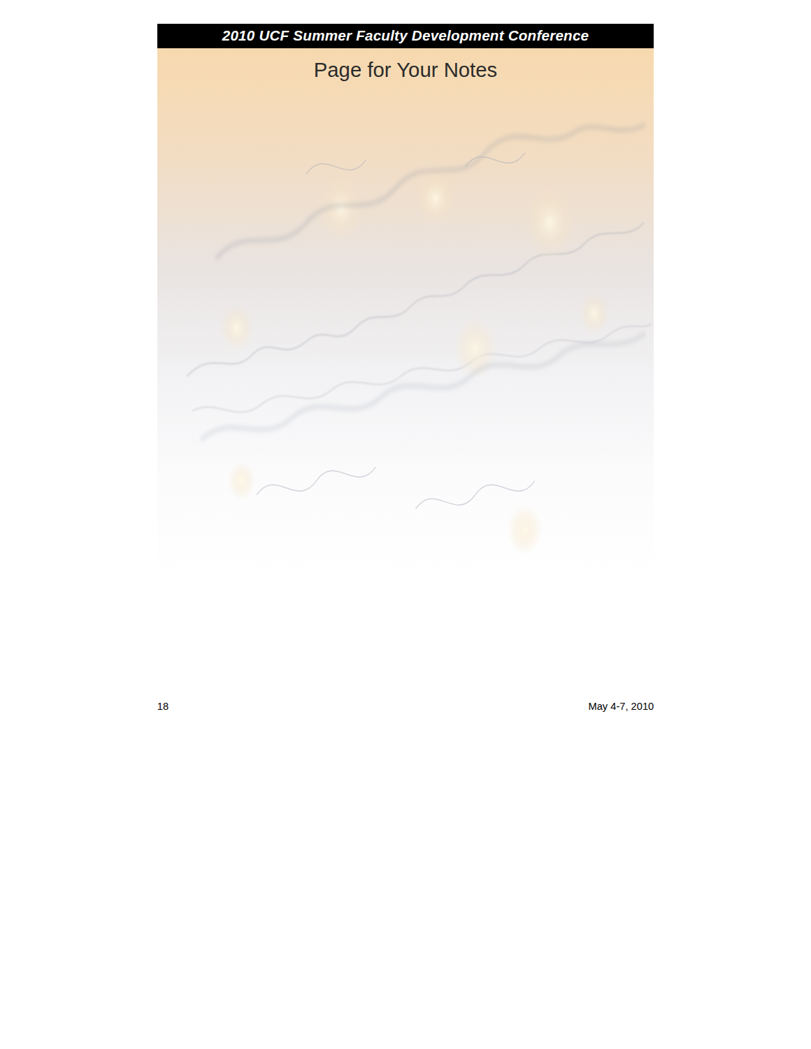2010 UCF Summer Faculty Development Conference
Page for Your Notes
18
May 4-7, 2010